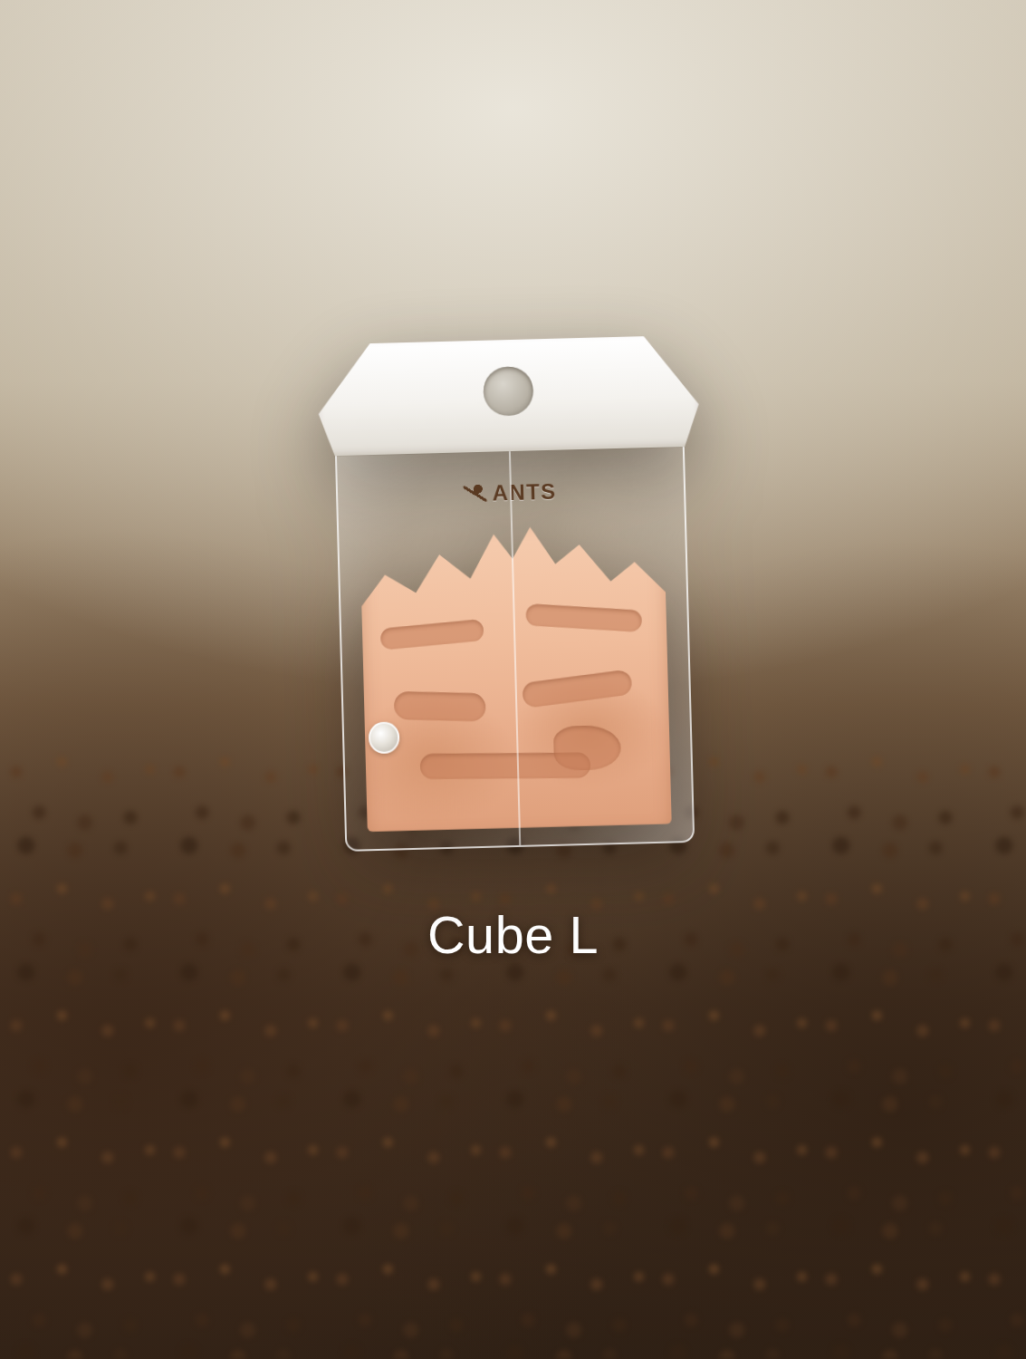ANTS
Cube L